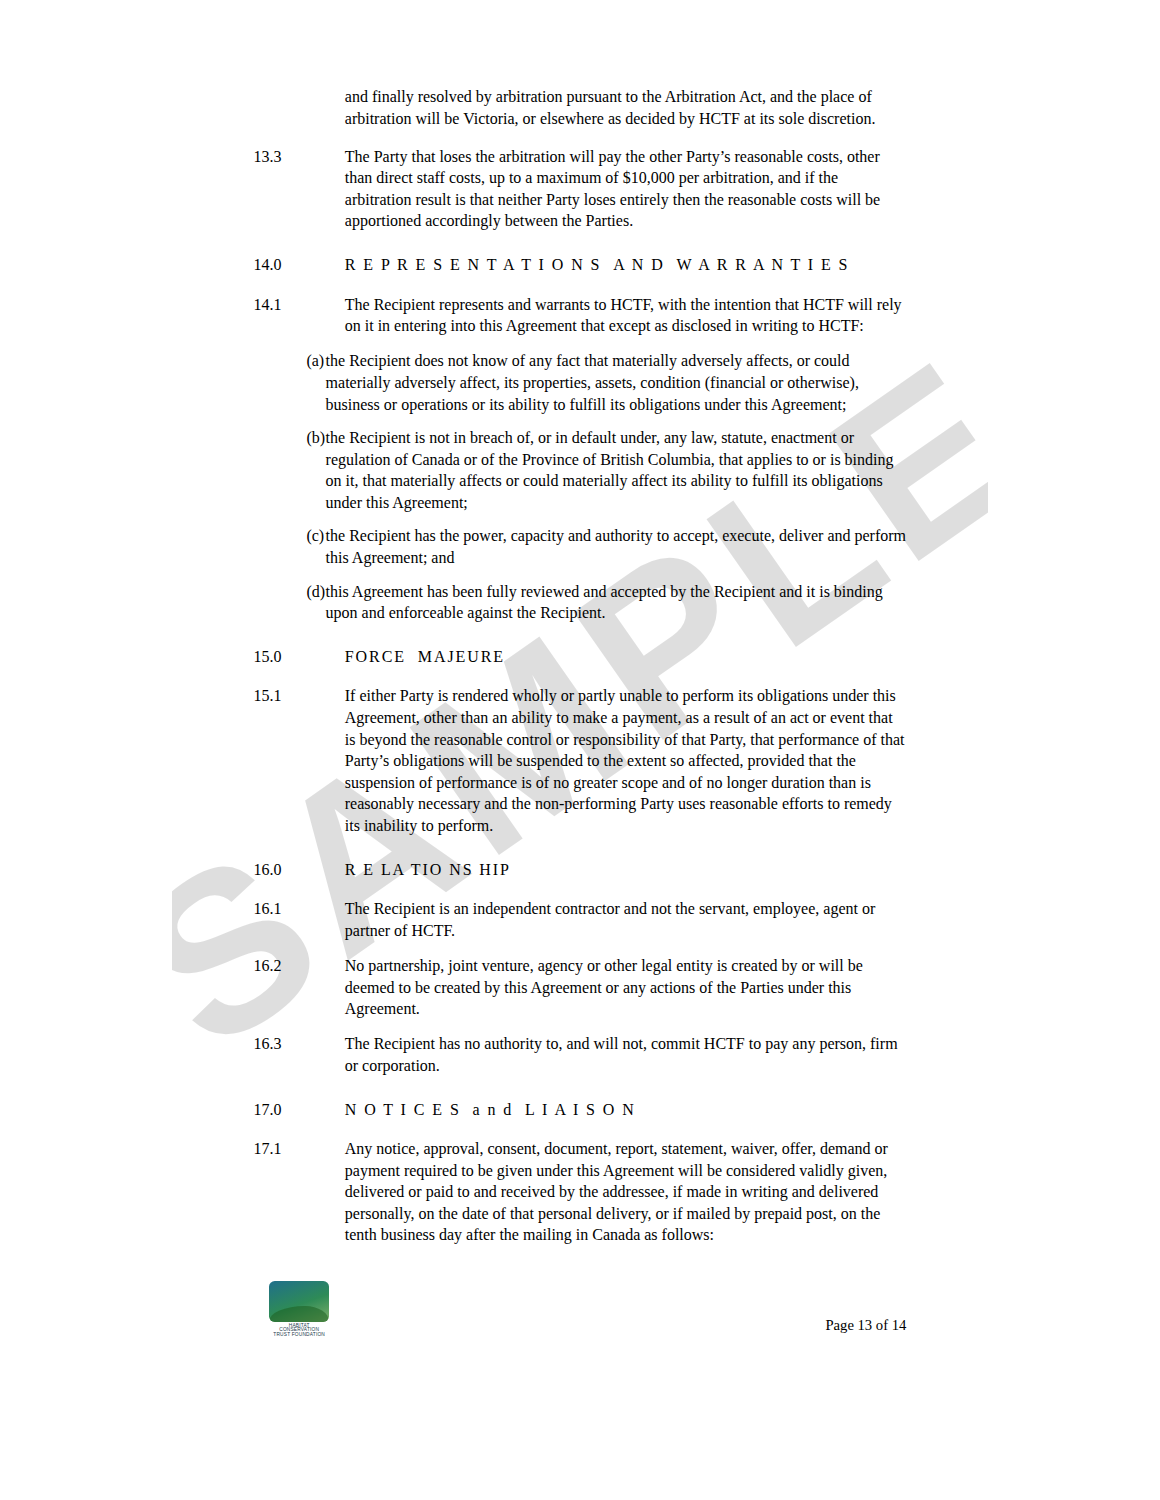SAMPLE
and finally resolved by arbitration pursuant to the Arbitration Act, and the place of arbitration will be Victoria, or elsewhere as decided by HCTF at its sole discretion.
13.3
The Party that loses the arbitration will pay the other Party’s reasonable costs, other than direct staff costs, up to a maximum of $10,000 per arbitration, and if the arbitration result is that neither Party loses entirely then the reasonable costs will be apportioned accordingly between the Parties.
14.0
R E P R E S E N T A T I O N S A N D W A R R A N T I E S
14.1
The Recipient represents and warrants to HCTF, with the intention that HCTF will rely on it in entering into this Agreement that except as disclosed in writing to HCTF:
(a) the Recipient does not know of any fact that materially adversely affects, or could materially adversely affect, its properties, assets, condition (financial or otherwise), business or operations or its ability to fulfill its obligations under this Agreement;
(b) the Recipient is not in breach of, or in default under, any law, statute, enactment or regulation of Canada or of the Province of British Columbia, that applies to or is binding on it, that materially affects or could materially affect its ability to fulfill its obligations under this Agreement;
(c) the Recipient has the power, capacity and authority to accept, execute, deliver and perform this Agreement; and
(d) this Agreement has been fully reviewed and accepted by the Recipient and it is binding upon and enforceable against the Recipient.
15.0
FORCE MAJEURE
15.1
If either Party is rendered wholly or partly unable to perform its obligations under this Agreement, other than an ability to make a payment, as a result of an act or event that is beyond the reasonable control or responsibility of that Party, that performance of that Party’s obligations will be suspended to the extent so affected, provided that the suspension of performance is of no greater scope and of no longer duration than is reasonably necessary and the non-performing Party uses reasonable efforts to remedy its inability to perform.
16.0
R E LA TIO NS HIP
16.1
The Recipient is an independent contractor and not the servant, employee, agent or partner of HCTF.
16.2
No partnership, joint venture, agency or other legal entity is created by or will be deemed to be created by this Agreement or any actions of the Parties under this Agreement.
16.3
The Recipient has no authority to, and will not, commit HCTF to pay any person, firm or corporation.
17.0
N O T I C E S a n d L I A I S O N
17.1
Any notice, approval, consent, document, report, statement, waiver, offer, demand or payment required to be given under this Agreement will be considered validly given, delivered or paid to and received by the addressee, if made in writing and delivered personally, on the date of that personal delivery, or if mailed by prepaid post, on the tenth business day after the mailing in Canada as follows:
Habitat
Conservation
Trust Foundation
Page 13 of 14